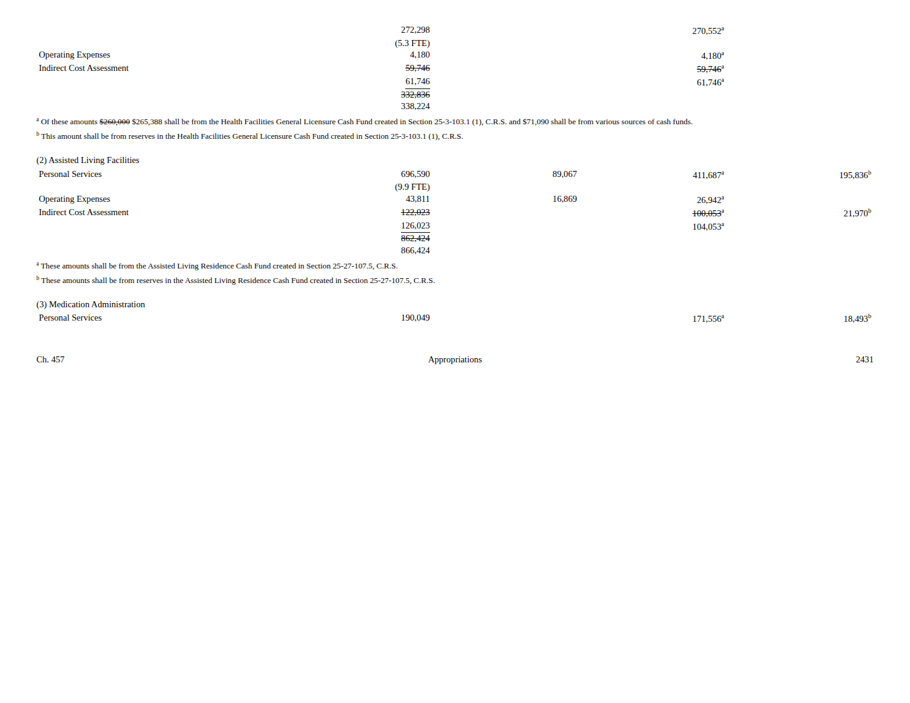| | 272,298 | | 270,552 a | |
| | (5.3 FTE) | | | |
| Operating Expenses | 4,180 | | 4,180 a | |
| Indirect Cost Assessment | 59,746 | | 59,746 a | |
| | 61,746 | | 61,746 a | |
| | 332,836 | | | |
| | 338,224 | | | |
a Of these amounts $260,000 $265,388 shall be from the Health Facilities General Licensure Cash Fund created in Section 25-3-103.1 (1), C.R.S. and $71,090 shall be from various sources of cash funds.
b This amount shall be from reserves in the Health Facilities General Licensure Cash Fund created in Section 25-3-103.1 (1), C.R.S.
(2) Assisted Living Facilities
| Personal Services | 696,590 | 89,067 | 411,687 a | 195,836 b |
| | (9.9 FTE) | | | |
| Operating Expenses | 43,811 | 16,869 | 26,942 a | |
| Indirect Cost Assessment | 122,023 | | 100,053 a | 21,970 b |
| | 126,023 | | 104,053 a | |
| | 862,424 | | | |
| | 866,424 | | | |
a These amounts shall be from the Assisted Living Residence Cash Fund created in Section 25-27-107.5, C.R.S.
b These amounts shall be from reserves in the Assisted Living Residence Cash Fund created in Section 25-27-107.5, C.R.S.
(3) Medication Administration
| Personal Services | 190,049 | | 171,556 a | 18,493 b |
Ch. 457
Appropriations
2431